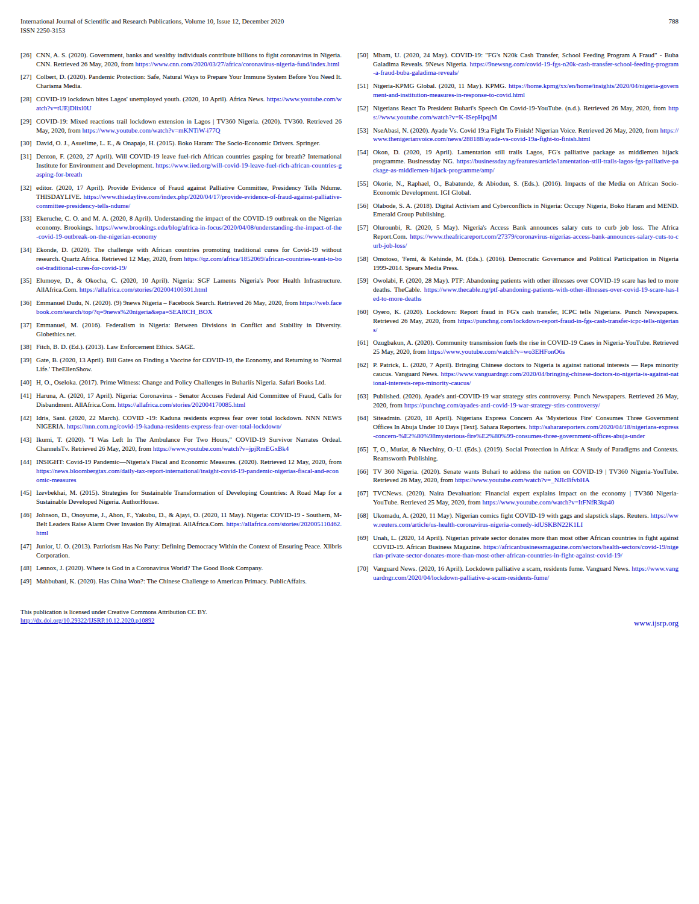788 International Journal of Scientific and Research Publications, Volume 10, Issue 12, December 2020 ISSN 2250-3153
[26] CNN, A. S. (2020). Government, banks and wealthy individuals contribute billions to fight coronavirus in Nigeria. CNN. Retrieved 26 May, 2020, from https://www.cnn.com/2020/03/27/africa/coronavirus-nigeria-fund/index.html
[27] Colbert, D. (2020). Pandemic Protection: Safe, Natural Ways to Prepare Your Immune System Before You Need It. Charisma Media.
[28] COVID-19 lockdown bites Lagos' unemployed youth. (2020, 10 April). Africa News. https://www.youtube.com/watch?v=tUEjDlixl0U
[29] COVID-19: Mixed reactions trail lockdown extension in Lagos | TV360 Nigeria. (2020). TV360. Retrieved 26 May, 2020, from https://www.youtube.com/watch?v=mKNTiW-i77Q
[30] David, O. J., Asuelime, L. E., & Onapajo, H. (2015). Boko Haram: The Socio-Economic Drivers. Springer.
[31] Denton, F. (2020, 27 April). Will COVID-19 leave fuel-rich African countries gasping for breath? International Institute for Environment and Development. https://www.iied.org/will-covid-19-leave-fuel-rich-african-countries-gasping-for-breath
[32] editor. (2020, 17 April). Provide Evidence of Fraud against Palliative Committee, Presidency Tells Ndume. THISDAYLIVE. https://www.thisdaylive.com/index.php/2020/04/17/provide-evidence-of-fraud-against-palliative-committee-presidency-tells-ndume/
[33] Ekeruche, C. O. and M. A. (2020, 8 April). Understanding the impact of the COVID-19 outbreak on the Nigerian economy. Brookings. https://www.brookings.edu/blog/africa-in-focus/2020/04/08/understanding-the-impact-of-the-covid-19-outbreak-on-the-nigerian-economy
[34] Ekonde, D. (2020). The challenge with African countries promoting traditional cures for Covid-19 without research. Quartz Africa. Retrieved 12 May, 2020, from https://qz.com/africa/1852069/african-countries-want-to-boost-traditional-cures-for-covid-19/
[35] Elumoye, D., & Okocha, C. (2020, 10 April). Nigeria: SGF Laments Nigeria's Poor Health Infrastructure. AllAfrica.Com. https://allafrica.com/stories/202004100301.html
[36] Emmanuel Dudu, N. (2020). (9) 9news Nigeria – Facebook Search. Retrieved 26 May, 2020, from https://web.facebook.com/search/top/?q=9news%20nigeria&epa=SEARCH_BOX
[37] Emmanuel, M. (2016). Federalism in Nigeria: Between Divisions in Conflict and Stability in Diversity. Globethics.net.
[38] Fitch, B. D. (Ed.). (2013). Law Enforcement Ethics. SAGE.
[39] Gate, B. (2020, 13 April). Bill Gates on Finding a Vaccine for COVID-19, the Economy, and Returning to 'Normal Life.' TheEllenShow.
[40] H, O., Oseloka. (2017). Prime Witness: Change and Policy Challenges in Buhariís Nigeria. Safari Books Ltd.
[41] Haruna, A. (2020, 17 April). Nigeria: Coronavirus - Senator Accuses Federal Aid Committee of Fraud, Calls for Disbandment. AllAfrica.Com. https://allafrica.com/stories/202004170085.html
[42] Idris, Sani. (2020, 22 March). COVID -19: Kaduna residents express fear over total lockdown. NNN NEWS NIGERIA. https://nnn.com.ng/covid-19-kaduna-residents-express-fear-over-total-lockdown/
[43] Ikumi, T. (2020). "I Was Left In The Ambulance For Two Hours," COVID-19 Survivor Narrates Ordeal. ChannelsTv. Retrieved 26 May, 2020, from https://www.youtube.com/watch?v=jpjRmEGxBk4
[44] INSIGHT: Covid-19 Pandemic—Nigeria's Fiscal and Economic Measures. (2020). Retrieved 12 May, 2020, from https://news.bloombergtax.com/daily-tax-report-international/insight-covid-19-pandemic-nigerias-fiscal-and-economic-measures
[45] Izevbekhai, M. (2015). Strategies for Sustainable Transformation of Developing Countries: A Road Map for a Sustainable Developed Nigeria. AuthorHouse.
[46] Johnson, D., Onoyume, J., Ahon, F., Yakubu, D., & Ajayi, O. (2020, 11 May). Nigeria: COVID-19 - Southern, M-Belt Leaders Raise Alarm Over Invasion By Almajirai. AllAfrica.Com. https://allafrica.com/stories/202005110462.html
[47] Junior, U. O. (2013). Patriotism Has No Party: Defining Democracy Within the Context of Ensuring Peace. Xlibris Corporation.
[48] Lennox, J. (2020). Where is God in a Coronavirus World? The Good Book Company.
[49] Mahbubani, K. (2020). Has China Won?: The Chinese Challenge to American Primacy. PublicAffairs.
[50] Mbam, U. (2020, 24 May). COVID-19: "FG's N20k Cash Transfer, School Feeding Program A Fraud" - Buba Galadima Reveals. 9News Nigeria. https://9newsng.com/covid-19-fgs-n20k-cash-transfer-school-feeding-program-a-fraud-buba-galadima-reveals/
[51] Nigeria-KPMG Global. (2020, 11 May). KPMG. https://home.kpmg/xx/en/home/insights/2020/04/nigeria-government-and-institution-measures-in-response-to-covid.html
[52] Nigerians React To President Buhari's Speech On Covid-19-YouTube. (n.d.). Retrieved 26 May, 2020, from https://www.youtube.com/watch?v=K-ISepHpqjM
[53] NseAbasi, N. (2020). Ayade Vs. Covid 19:a Fight To Finish! Nigerian Voice. Retrieved 26 May, 2020, from https://www.thenigerianvoice.com/news/288188/ayade-vs-covid-19a-fight-to-finish.html
[54] Okon, D. (2020, 19 April). Lamentation still trails Lagos, FG's palliative package as middlemen hijack programme. Businessday NG. https://businessday.ng/features/article/lamentation-still-trails-lagos-fgs-palliative-package-as-middlemen-hijack-programme/amp/
[55] Okorie, N., Raphael, O., Babatunde, & Abiodun, S. (Eds.). (2016). Impacts of the Media on African Socio-Economic Development. IGI Global.
[56] Olabode, S. A. (2018). Digital Activism and Cyberconflicts in Nigeria: Occupy Nigeria, Boko Haram and MEND. Emerald Group Publishing.
[57] Olurounbi, R. (2020, 5 May). Nigeria's Access Bank announces salary cuts to curb job loss. The Africa Report.Com. https://www.theafricareport.com/27379/coronavirus-nigerias-access-bank-announces-salary-cuts-to-curb-job-loss/
[58] Omotoso, 'Femi, & Kehinde, M. (Eds.). (2016). Democratic Governance and Political Participation in Nigeria 1999-2014. Spears Media Press.
[59] Owolabi, F. (2020, 28 May). PTF: Abandoning patients with other illnesses over COVID-19 scare has led to more deaths. TheCable. https://www.thecable.ng/ptf-abandoning-patients-with-other-illnesses-over-covid-19-scare-has-led-to-more-deaths
[60] Oyero, K. (2020). Lockdown: Report fraud in FG's cash transfer, ICPC tells Nigerians. Punch Newspapers. Retrieved 26 May, 2020, from https://punchng.com/lockdown-report-fraud-in-fgs-cash-transfer-icpc-tells-nigerians/
[61] Ozugbakun, A. (2020). Community transmission fuels the rise in COVID-19 Cases in Nigeria-YouTube. Retrieved 25 May, 2020, from https://www.youtube.com/watch?v=wo3EHFonO6s
[62] P. Patrick, L. (2020, 7 April). Bringing Chinese doctors to Nigeria is against national interests — Reps minority caucus. Vanguard News. https://www.vanguardngr.com/2020/04/bringing-chinese-doctors-to-nigeria-is-against-national-interests-reps-minority-caucus/
[63] Published. (2020). Ayade's anti-COVID-19 war strategy stirs controversy. Punch Newspapers. Retrieved 26 May, 2020, from https://punchng.com/ayades-anti-covid-19-war-strategy-stirs-controversy/
[64] Siteadmin. (2020, 18 April). Nigerians Express Concern As 'Mysterious Fire' Consumes Three Government Offices In Abuja Under 10 Days [Text]. Sahara Reporters. http://saharareporters.com/2020/04/18/nigerians-express-concern-%E2%80%98mysterious-fire%E2%80%99-consumes-three-government-offices-abuja-under
[65] T, O., Mutiat, & Nkechiny, O.-U. (Eds.). (2019). Social Protection in Africa: A Study of Paradigms and Contexts. Reamsworth Publishing.
[66] TV 360 Nigeria. (2020). Senate wants Buhari to address the nation on COVID-19 | TV360 Nigeria-YouTube. Retrieved 26 May, 2020, from https://www.youtube.com/watch?v=_NJIcBfvbHA
[67] TVCNews. (2020). Naira Devaluation: Financial expert explains impact on the economy | TV360 Nigeria-YouTube. Retrieved 25 May, 2020, from https://www.youtube.com/watch?v=ItFNfR3kp40
[68] Ukomadu, A. (2020, 11 May). Nigerian comics fight COVID-19 with gags and slapstick slaps. Reuters. https://www.reuters.com/article/us-health-coronavirus-nigeria-comedy-idUSKBN22K1LI
[69] Unah, L. (2020, 14 April). Nigerian private sector donates more than most other African countries in fight against COVID-19. African Business Magazine. https://africanbusinessmagazine.com/sectors/health-sectors/covid-19/nigerian-private-sector-donates-more-than-most-other-african-countries-in-fight-against-covid-19/
[70] Vanguard News. (2020, 16 April). Lockdown palliative a scam, residents fume. Vanguard News. https://www.vanguardngr.com/2020/04/lockdown-palliative-a-scam-residents-fume/
This publication is licensed under Creative Commons Attribution CC BY. http://dx.doi.org/10.29322/IJSRP.10.12.2020.p10892 www.ijsrp.org